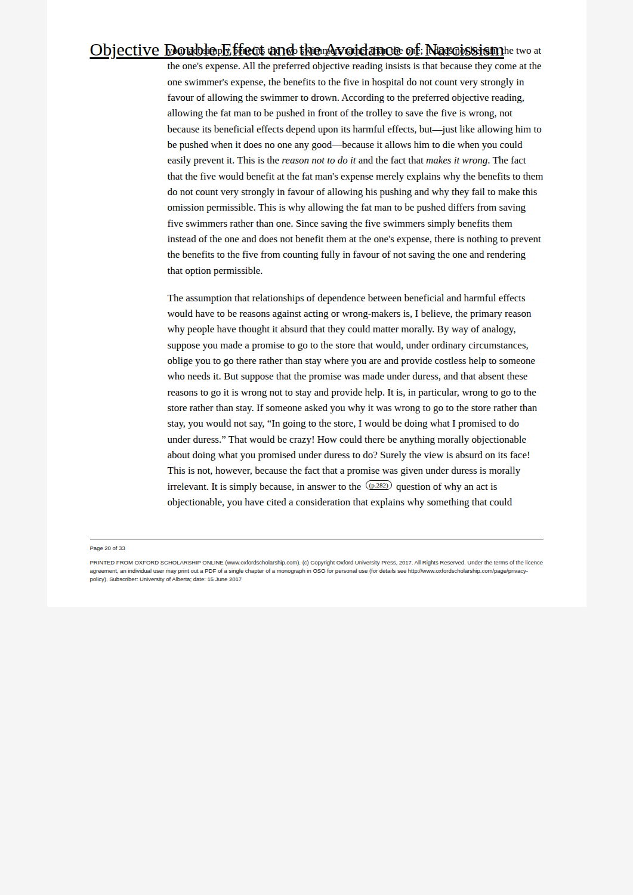Objective Double Effect and the Avoidance of Narcissism
your act simply benefits the two swimmers rather than the one; it does not benefit the two at the one's expense. All the preferred objective reading insists is that because they come at the one swimmer's expense, the benefits to the five in hospital do not count very strongly in favour of allowing the swimmer to drown. According to the preferred objective reading, allowing the fat man to be pushed in front of the trolley to save the five is wrong, not because its beneficial effects depend upon its harmful effects, but—just like allowing him to be pushed when it does no one any good—because it allows him to die when you could easily prevent it. This is the reason not to do it and the fact that makes it wrong. The fact that the five would benefit at the fat man's expense merely explains why the benefits to them do not count very strongly in favour of allowing his pushing and why they fail to make this omission permissible. This is why allowing the fat man to be pushed differs from saving five swimmers rather than one. Since saving the five swimmers simply benefits them instead of the one and does not benefit them at the one's expense, there is nothing to prevent the benefits to the five from counting fully in favour of not saving the one and rendering that option permissible.
The assumption that relationships of dependence between beneficial and harmful effects would have to be reasons against acting or wrong-makers is, I believe, the primary reason why people have thought it absurd that they could matter morally. By way of analogy, suppose you made a promise to go to the store that would, under ordinary circumstances, oblige you to go there rather than stay where you are and provide costless help to someone who needs it. But suppose that the promise was made under duress, and that absent these reasons to go it is wrong not to stay and provide help. It is, in particular, wrong to go to the store rather than stay. If someone asked you why it was wrong to go to the store rather than stay, you would not say, “In going to the store, I would be doing what I promised to do under duress.” That would be crazy! How could there be anything morally objectionable about doing what you promised under duress to do? Surely the view is absurd on its face! This is not, however, because the fact that a promise was given under duress is morally irrelevant. It is simply because, in answer to the (p.282) question of why an act is objectionable, you have cited a consideration that explains why something that could
Page 20 of 33
PRINTED FROM OXFORD SCHOLARSHIP ONLINE (www.oxfordscholarship.com). (c) Copyright Oxford University Press, 2017. All Rights Reserved. Under the terms of the licence agreement, an individual user may print out a PDF of a single chapter of a monograph in OSO for personal use (for details see http://www.oxfordscholarship.com/page/privacy-policy). Subscriber: University of Alberta; date: 15 June 2017